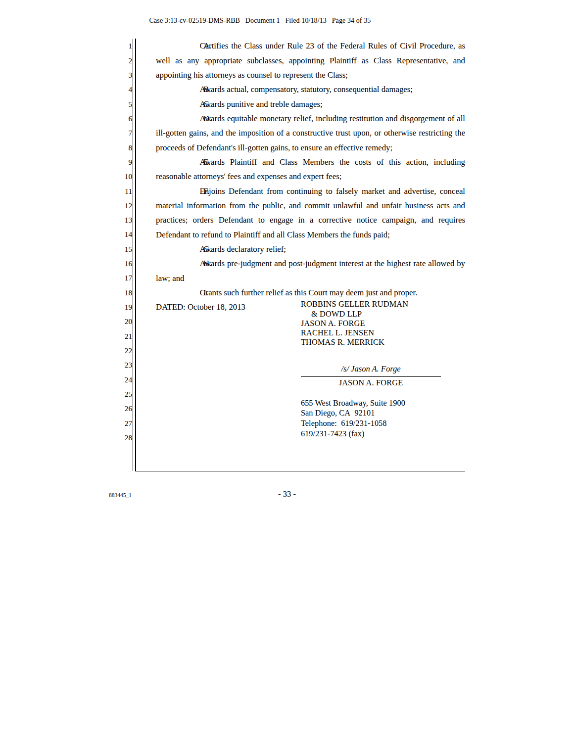Case 3:13-cv-02519-DMS-RBB Document 1 Filed 10/18/13 Page 34 of 35
1
2
3
4
5
6
7
8
9
10
11
12
13
14
15
16
17
18
19
20
21
22
23
24
25
26
27
28
A. Certifies the Class under Rule 23 of the Federal Rules of Civil Procedure, as well as any appropriate subclasses, appointing Plaintiff as Class Representative, and appointing his attorneys as counsel to represent the Class;
B. Awards actual, compensatory, statutory, consequential damages;
C. Awards punitive and treble damages;
D. Awards equitable monetary relief, including restitution and disgorgement of all ill-gotten gains, and the imposition of a constructive trust upon, or otherwise restricting the proceeds of Defendant's ill-gotten gains, to ensure an effective remedy;
E. Awards Plaintiff and Class Members the costs of this action, including reasonable attorneys' fees and expenses and expert fees;
F. Enjoins Defendant from continuing to falsely market and advertise, conceal material information from the public, and commit unlawful and unfair business acts and practices; orders Defendant to engage in a corrective notice campaign, and requires Defendant to refund to Plaintiff and all Class Members the funds paid;
G. Awards declaratory relief;
H. Awards pre-judgment and post-judgment interest at the highest rate allowed by law; and
I. Grants such further relief as this Court may deem just and proper.
DATED: October 18, 2013
ROBBINS GELLER RUDMAN
& DOWD LLP JASON A. FORGE
RACHEL L. JENSEN
THOMAS R. MERRICK
/s/ Jason A. Forge
JASON A. FORGE
655 West Broadway, Suite 1900
San Diego, CA 92101
Telephone: 619/231-1058
619/231-7423 (fax)
883445_1
- 33 -